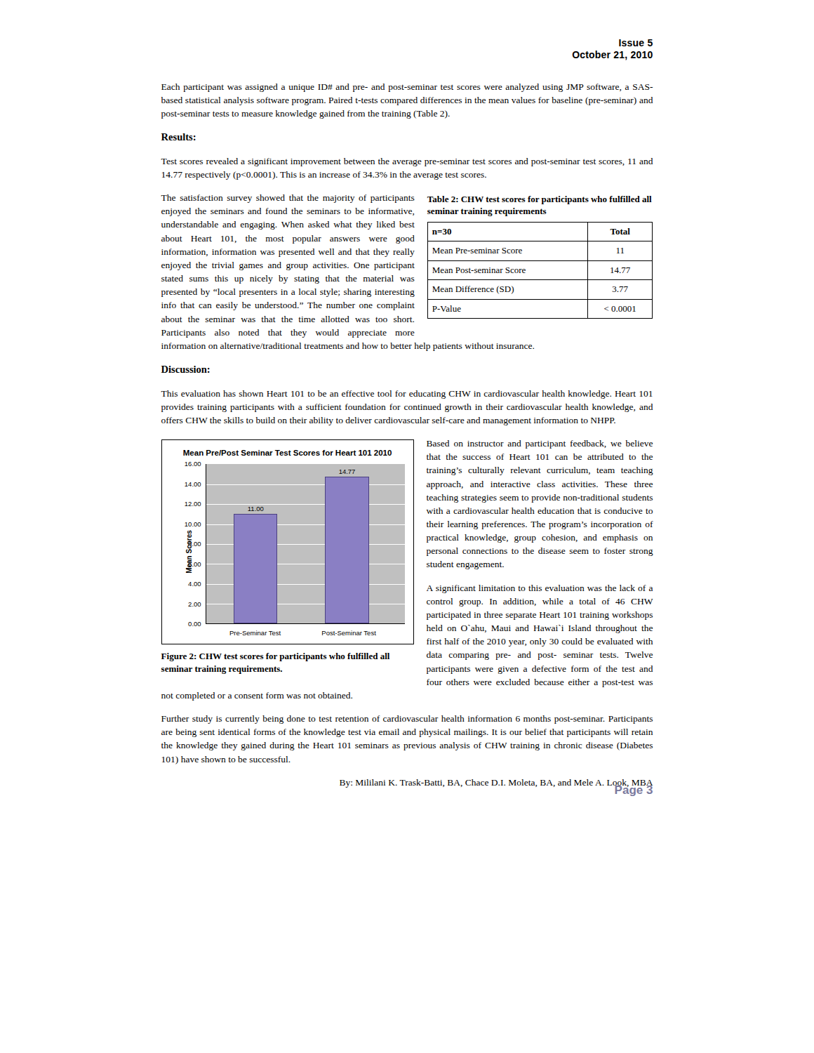Issue 5
October 21, 2010
Each participant was assigned a unique ID# and pre- and post-seminar test scores were analyzed using JMP software, a SAS-based statistical analysis software program. Paired t-tests compared differences in the mean values for baseline (pre-seminar) and post-seminar tests to measure knowledge gained from the training (Table 2).
Results:
Test scores revealed a significant improvement between the average pre-seminar test scores and post-seminar test scores, 11 and 14.77 respectively (p<0.0001). This is an increase of 34.3% in the average test scores.
Table 2: CHW test scores for participants who fulfilled all seminar training requirements
| n=30 | Total |
| --- | --- |
| Mean Pre-seminar Score | 11 |
| Mean Post-seminar Score | 14.77 |
| Mean Difference (SD) | 3.77 |
| P-Value | < 0.0001 |
The satisfaction survey showed that the majority of participants enjoyed the seminars and found the seminars to be informative, understandable and engaging. When asked what they liked best about Heart 101, the most popular answers were good information, information was presented well and that they really enjoyed the trivial games and group activities. One participant stated sums this up nicely by stating that the material was presented by “local presenters in a local style; sharing interesting info that can easily be understood.” The number one complaint about the seminar was that the time allotted was too short. Participants also noted that they would appreciate more information on alternative/traditional treatments and how to better help patients without insurance.
Discussion:
This evaluation has shown Heart 101 to be an effective tool for educating CHW in cardiovascular health knowledge. Heart 101 provides training participants with a sufficient foundation for continued growth in their cardiovascular health knowledge, and offers CHW the skills to build on their ability to deliver cardiovascular self-care and management information to NHPP.
Mean Pre/Post Seminar Test Scores for Heart 101 2010
Mean Scores
16.00
14.00
12.00
10.00
8.00
6.00
4.00
2.00
0.00
11.00
14.77
Pre-Seminar Test Post-Seminar Test
Figure 2: CHW test scores for participants who fulfilled all seminar training requirements.
Based on instructor and participant feedback, we believe that the success of Heart 101 can be attributed to the training’s culturally relevant curriculum, team teaching approach, and interactive class activities. These three teaching strategies seem to provide non-traditional students with a cardiovascular health education that is conducive to their learning preferences. The program’s incorporation of practical knowledge, group cohesion, and emphasis on personal connections to the disease seem to foster strong student engagement.
A significant limitation to this evaluation was the lack of a control group. In addition, while a total of 46 CHW participated in three separate Heart 101 training workshops held on O`ahu, Maui and Hawai`i Island throughout the first half of the 2010 year, only 30 could be evaluated with data comparing pre- and post- seminar tests. Twelve participants were given a defective form of the test and four others were excluded because either a post-test was not completed or a consent form was not obtained.
Further study is currently being done to test retention of cardiovascular health information 6 months post-seminar. Participants are being sent identical forms of the knowledge test via email and physical mailings. It is our belief that participants will retain the knowledge they gained during the Heart 101 seminars as previous analysis of CHW training in chronic disease (Diabetes 101) have shown to be successful.
By: Mililani K. Trask-Batti, BA, Chace D.I. Moleta, BA, and Mele A. Look, MBA
Page 3